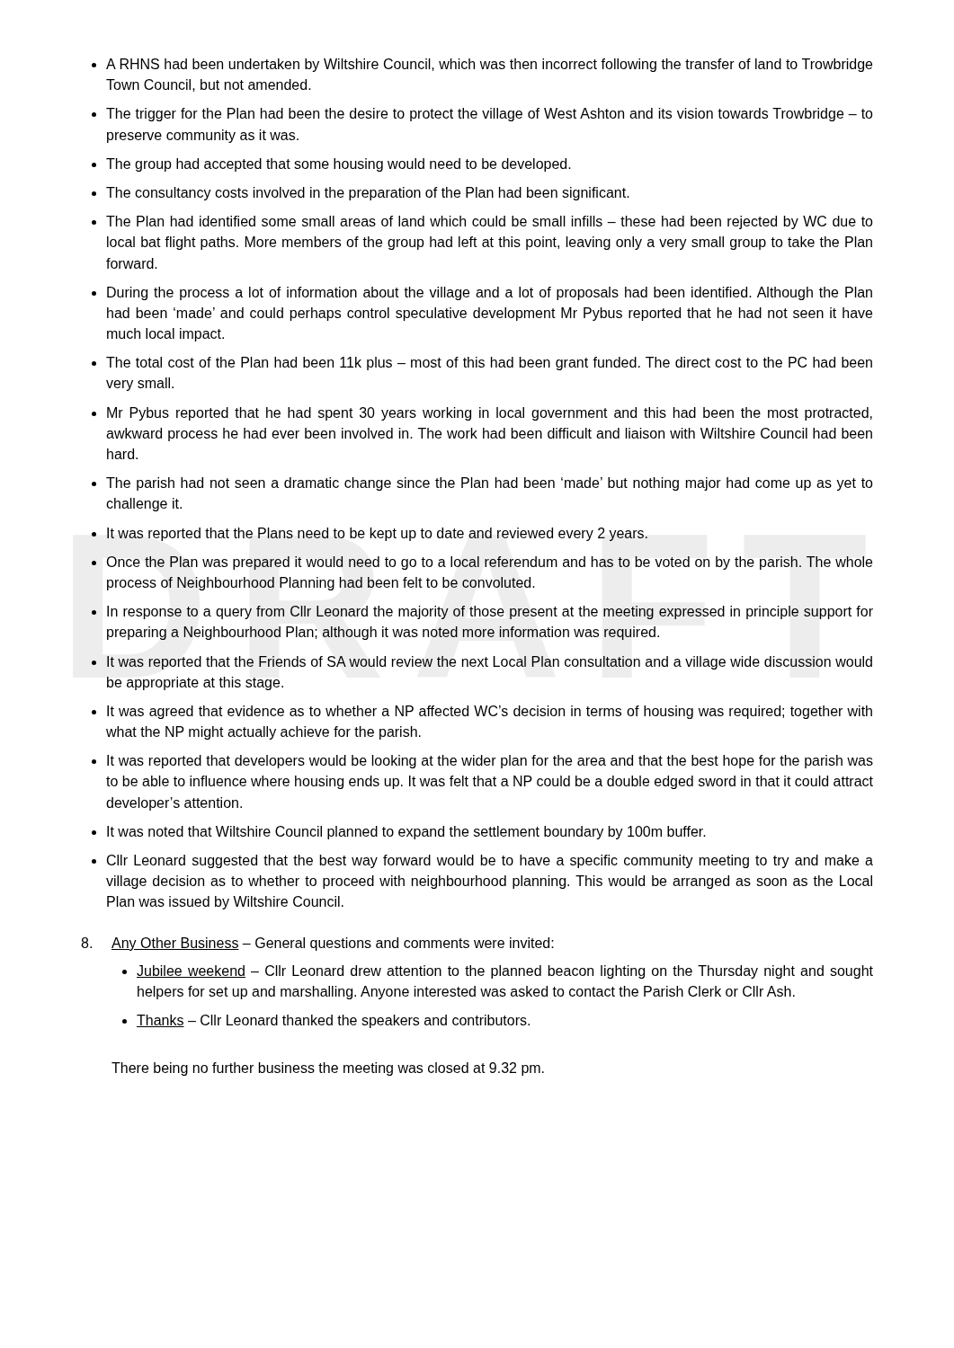DRAFT
A RHNS had been undertaken by Wiltshire Council, which was then incorrect following the transfer of land to Trowbridge Town Council, but not amended.
The trigger for the Plan had been the desire to protect the village of West Ashton and its vision towards Trowbridge – to preserve community as it was.
The group had accepted that some housing would need to be developed.
The consultancy costs involved in the preparation of the Plan had been significant.
The Plan had identified some small areas of land which could be small infills – these had been rejected by WC due to local bat flight paths. More members of the group had left at this point, leaving only a very small group to take the Plan forward.
During the process a lot of information about the village and a lot of proposals had been identified. Although the Plan had been ‘made’ and could perhaps control speculative development Mr Pybus reported that he had not seen it have much local impact.
The total cost of the Plan had been 11k plus – most of this had been grant funded. The direct cost to the PC had been very small.
Mr Pybus reported that he had spent 30 years working in local government and this had been the most protracted, awkward process he had ever been involved in. The work had been difficult and liaison with Wiltshire Council had been hard.
The parish had not seen a dramatic change since the Plan had been ‘made’ but nothing major had come up as yet to challenge it.
It was reported that the Plans need to be kept up to date and reviewed every 2 years.
Once the Plan was prepared it would need to go to a local referendum and has to be voted on by the parish. The whole process of Neighbourhood Planning had been felt to be convoluted.
In response to a query from Cllr Leonard the majority of those present at the meeting expressed in principle support for preparing a Neighbourhood Plan; although it was noted more information was required.
It was reported that the Friends of SA would review the next Local Plan consultation and a village wide discussion would be appropriate at this stage.
It was agreed that evidence as to whether a NP affected WC’s decision in terms of housing was required; together with what the NP might actually achieve for the parish.
It was reported that developers would be looking at the wider plan for the area and that the best hope for the parish was to be able to influence where housing ends up. It was felt that a NP could be a double edged sword in that it could attract developer’s attention.
It was noted that Wiltshire Council planned to expand the settlement boundary by 100m buffer.
Cllr Leonard suggested that the best way forward would be to have a specific community meeting to try and make a village decision as to whether to proceed with neighbourhood planning. This would be arranged as soon as the Local Plan was issued by Wiltshire Council.
Any Other Business – General questions and comments were invited:
Jubilee weekend – Cllr Leonard drew attention to the planned beacon lighting on the Thursday night and sought helpers for set up and marshalling. Anyone interested was asked to contact the Parish Clerk or Cllr Ash.
Thanks – Cllr Leonard thanked the speakers and contributors.
There being no further business the meeting was closed at 9.32 pm.